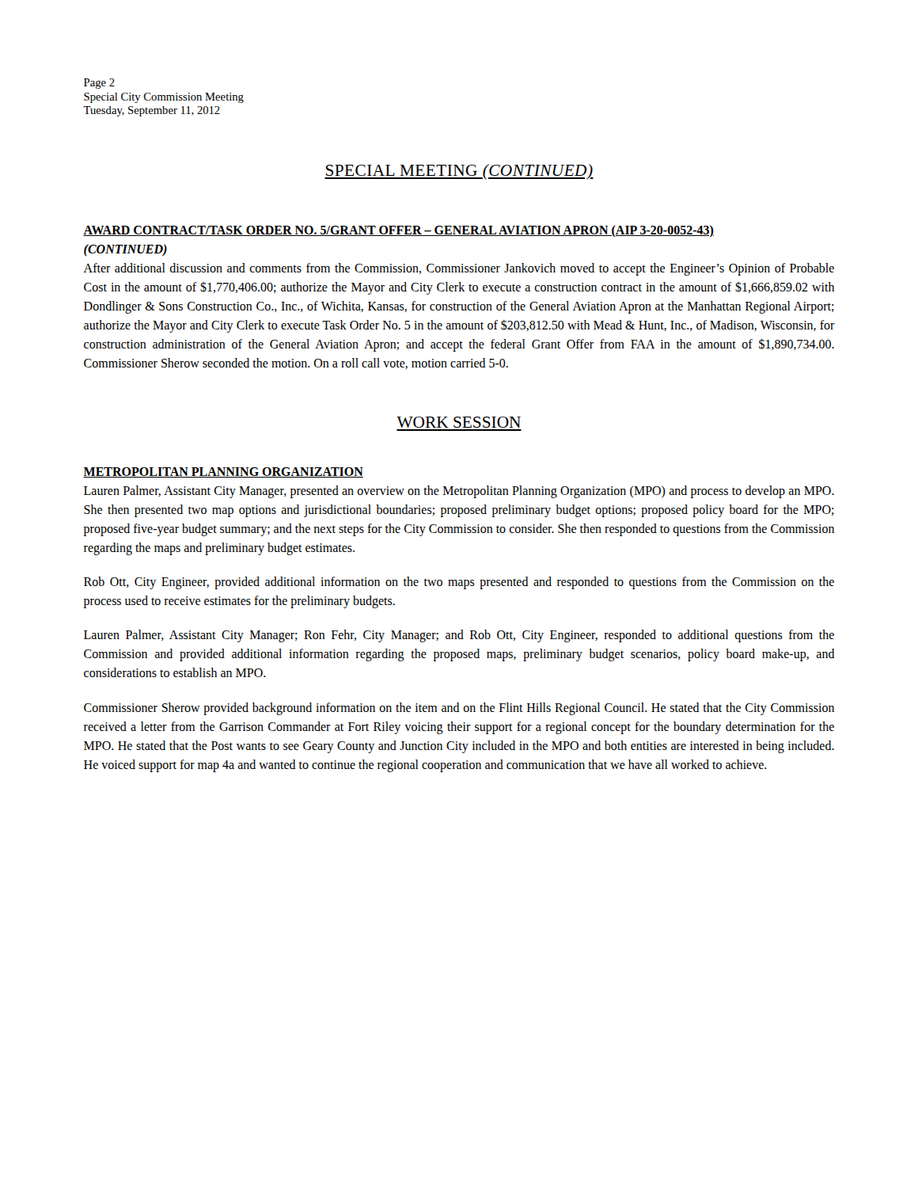Page 2
Special City Commission Meeting
Tuesday, September 11, 2012
SPECIAL MEETING (CONTINUED)
AWARD CONTRACT/TASK ORDER NO. 5/GRANT OFFER – GENERAL AVIATION APRON (AIP 3-20-0052-43)
(CONTINUED)
After additional discussion and comments from the Commission, Commissioner Jankovich moved to accept the Engineer’s Opinion of Probable Cost in the amount of $1,770,406.00; authorize the Mayor and City Clerk to execute a construction contract in the amount of $1,666,859.02 with Dondlinger & Sons Construction Co., Inc., of Wichita, Kansas, for construction of the General Aviation Apron at the Manhattan Regional Airport; authorize the Mayor and City Clerk to execute Task Order No. 5 in the amount of $203,812.50 with Mead & Hunt, Inc., of Madison, Wisconsin, for construction administration of the General Aviation Apron; and accept the federal Grant Offer from FAA in the amount of $1,890,734.00. Commissioner Sherow seconded the motion. On a roll call vote, motion carried 5-0.
WORK SESSION
METROPOLITAN PLANNING ORGANIZATION
Lauren Palmer, Assistant City Manager, presented an overview on the Metropolitan Planning Organization (MPO) and process to develop an MPO. She then presented two map options and jurisdictional boundaries; proposed preliminary budget options; proposed policy board for the MPO; proposed five-year budget summary; and the next steps for the City Commission to consider. She then responded to questions from the Commission regarding the maps and preliminary budget estimates.
Rob Ott, City Engineer, provided additional information on the two maps presented and responded to questions from the Commission on the process used to receive estimates for the preliminary budgets.
Lauren Palmer, Assistant City Manager; Ron Fehr, City Manager; and Rob Ott, City Engineer, responded to additional questions from the Commission and provided additional information regarding the proposed maps, preliminary budget scenarios, policy board make-up, and considerations to establish an MPO.
Commissioner Sherow provided background information on the item and on the Flint Hills Regional Council. He stated that the City Commission received a letter from the Garrison Commander at Fort Riley voicing their support for a regional concept for the boundary determination for the MPO. He stated that the Post wants to see Geary County and Junction City included in the MPO and both entities are interested in being included. He voiced support for map 4a and wanted to continue the regional cooperation and communication that we have all worked to achieve.